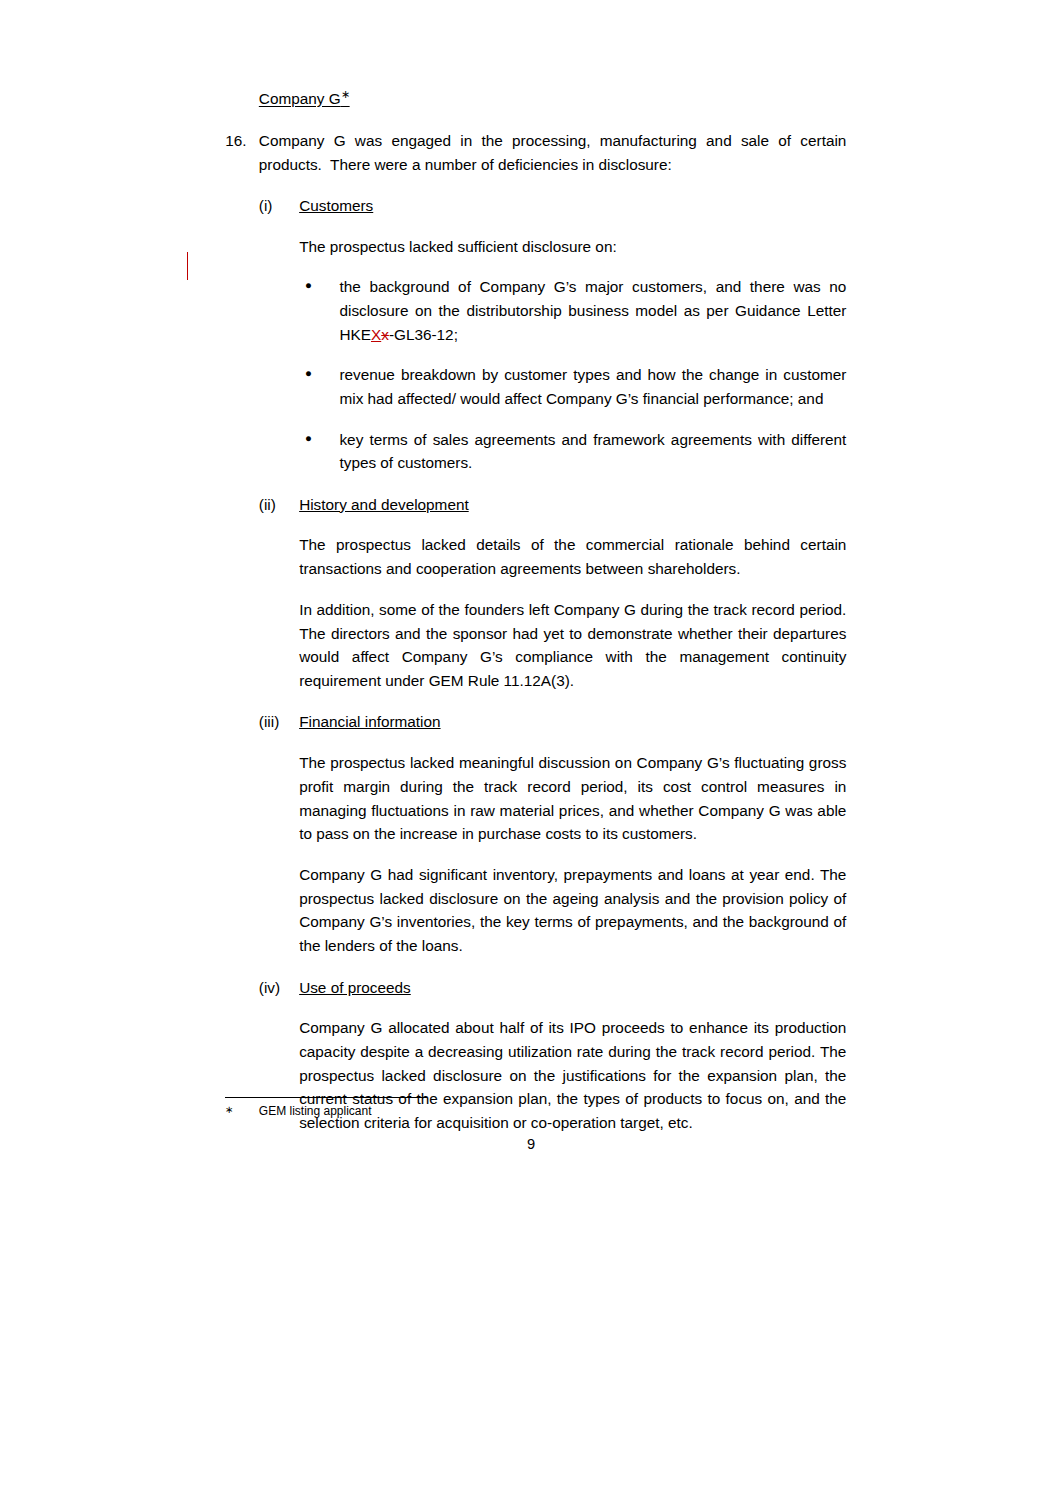Company G∗
16.
Company G was engaged in the processing, manufacturing and sale of certain products. There were a number of deficiencies in disclosure:
(i)
Customers
The prospectus lacked sufficient disclosure on:
the background of Company G’s major customers, and there was no disclosure on the distributorship business model as per Guidance Letter HKEXx-GL36-12;
revenue breakdown by customer types and how the change in customer mix had affected/ would affect Company G’s financial performance; and
key terms of sales agreements and framework agreements with different types of customers.
(ii)
History and development
The prospectus lacked details of the commercial rationale behind certain transactions and cooperation agreements between shareholders.
In addition, some of the founders left Company G during the track record period. The directors and the sponsor had yet to demonstrate whether their departures would affect Company G’s compliance with the management continuity requirement under GEM Rule 11.12A(3).
(iii)
Financial information
The prospectus lacked meaningful discussion on Company G’s fluctuating gross profit margin during the track record period, its cost control measures in managing fluctuations in raw material prices, and whether Company G was able to pass on the increase in purchase costs to its customers.
Company G had significant inventory, prepayments and loans at year end. The prospectus lacked disclosure on the ageing analysis and the provision policy of Company G’s inventories, the key terms of prepayments, and the background of the lenders of the loans.
(iv)
Use of proceeds
Company G allocated about half of its IPO proceeds to enhance its production capacity despite a decreasing utilization rate during the track record period. The prospectus lacked disclosure on the justifications for the expansion plan, the current status of the expansion plan, the types of products to focus on, and the selection criteria for acquisition or co-operation target, etc.
∗
GEM listing applicant
9